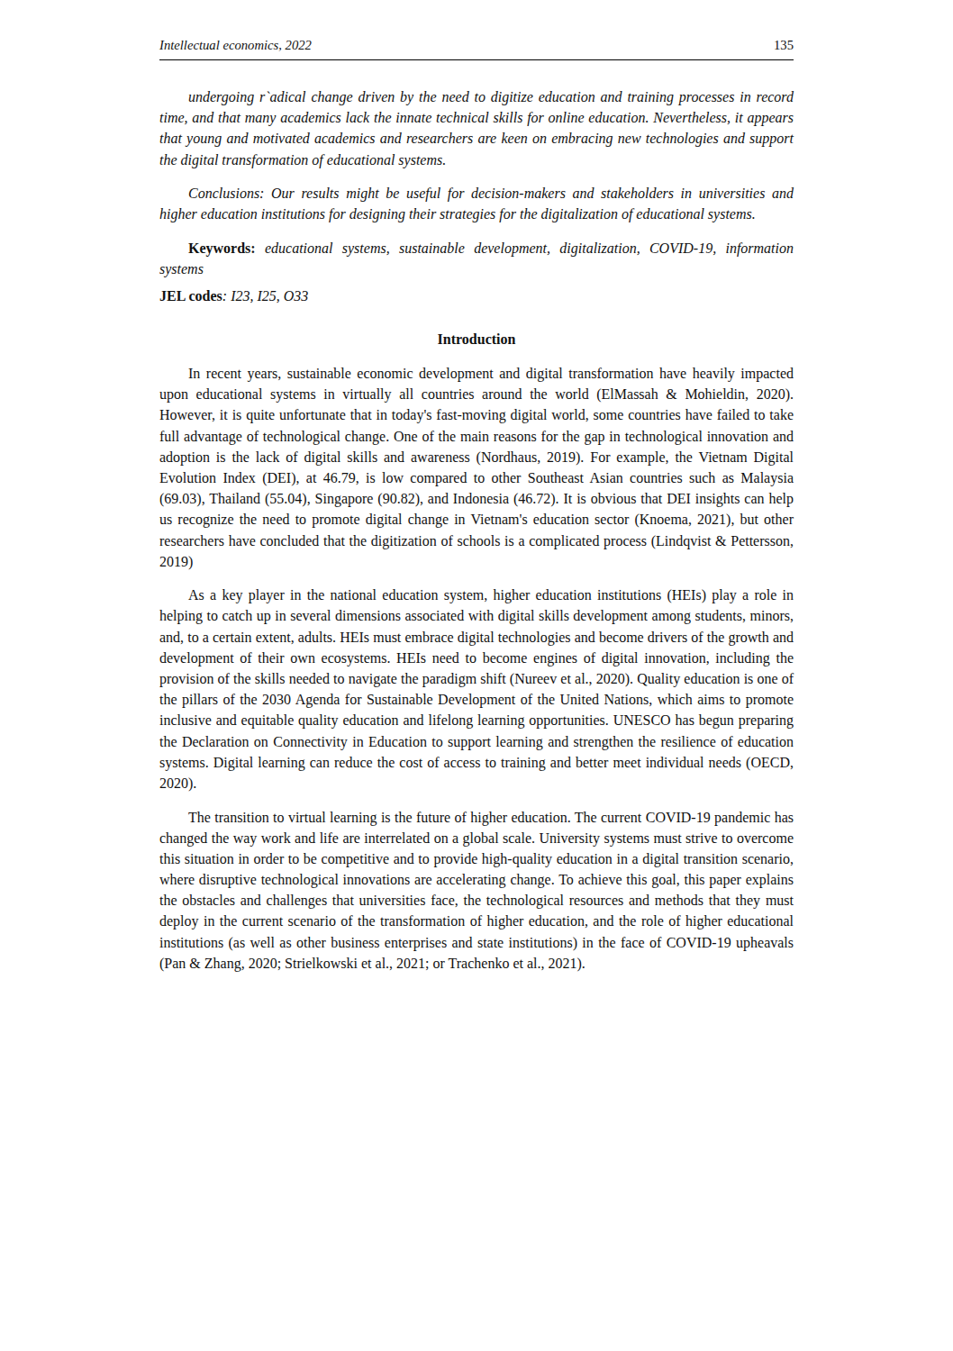Intellectual economics, 2022 135
undergoing r`adical change driven by the need to digitize education and training processes in record time, and that many academics lack the innate technical skills for online education. Nevertheless, it appears that young and motivated academics and researchers are keen on embracing new technologies and support the digital transformation of educational systems.
Conclusions: Our results might be useful for decision-makers and stakeholders in universities and higher education institutions for designing their strategies for the digitalization of educational systems.
Keywords: educational systems, sustainable development, digitalization, COVID-19, information systems
JEL codes: I23, I25, O33
Introduction
In recent years, sustainable economic development and digital transformation have heavily impacted upon educational systems in virtually all countries around the world (ElMassah & Mohieldin, 2020). However, it is quite unfortunate that in today's fast-moving digital world, some countries have failed to take full advantage of technological change. One of the main reasons for the gap in technological innovation and adoption is the lack of digital skills and awareness (Nordhaus, 2019). For example, the Vietnam Digital Evolution Index (DEI), at 46.79, is low compared to other Southeast Asian countries such as Malaysia (69.03), Thailand (55.04), Singapore (90.82), and Indonesia (46.72). It is obvious that DEI insights can help us recognize the need to promote digital change in Vietnam's education sector (Knoema, 2021), but other researchers have concluded that the digitization of schools is a complicated process (Lindqvist & Pettersson, 2019)
As a key player in the national education system, higher education institutions (HEIs) play a role in helping to catch up in several dimensions associated with digital skills development among students, minors, and, to a certain extent, adults. HEIs must embrace digital technologies and become drivers of the growth and development of their own ecosystems. HEIs need to become engines of digital innovation, including the provision of the skills needed to navigate the paradigm shift (Nureev et al., 2020). Quality education is one of the pillars of the 2030 Agenda for Sustainable Development of the United Nations, which aims to promote inclusive and equitable quality education and lifelong learning opportunities. UNESCO has begun preparing the Declaration on Connectivity in Education to support learning and strengthen the resilience of education systems. Digital learning can reduce the cost of access to training and better meet individual needs (OECD, 2020).
The transition to virtual learning is the future of higher education. The current COVID-19 pandemic has changed the way work and life are interrelated on a global scale. University systems must strive to overcome this situation in order to be competitive and to provide high-quality education in a digital transition scenario, where disruptive technological innovations are accelerating change. To achieve this goal, this paper explains the obstacles and challenges that universities face, the technological resources and methods that they must deploy in the current scenario of the transformation of higher education, and the role of higher educational institutions (as well as other business enterprises and state institutions) in the face of COVID-19 upheavals (Pan & Zhang, 2020; Strielkowski et al., 2021; or Trachenko et al., 2021).